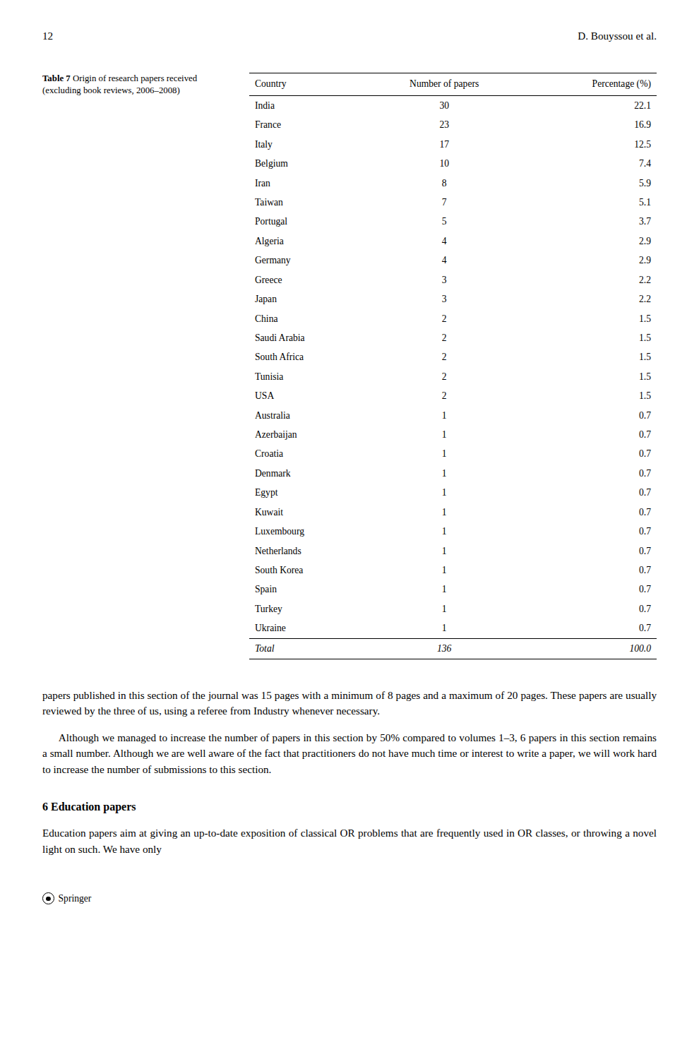12 D. Bouyssou et al.
Table 7 Origin of research papers received (excluding book reviews, 2006–2008)
| Country | Number of papers | Percentage (%) |
| --- | --- | --- |
| India | 30 | 22.1 |
| France | 23 | 16.9 |
| Italy | 17 | 12.5 |
| Belgium | 10 | 7.4 |
| Iran | 8 | 5.9 |
| Taiwan | 7 | 5.1 |
| Portugal | 5 | 3.7 |
| Algeria | 4 | 2.9 |
| Germany | 4 | 2.9 |
| Greece | 3 | 2.2 |
| Japan | 3 | 2.2 |
| China | 2 | 1.5 |
| Saudi Arabia | 2 | 1.5 |
| South Africa | 2 | 1.5 |
| Tunisia | 2 | 1.5 |
| USA | 2 | 1.5 |
| Australia | 1 | 0.7 |
| Azerbaijan | 1 | 0.7 |
| Croatia | 1 | 0.7 |
| Denmark | 1 | 0.7 |
| Egypt | 1 | 0.7 |
| Kuwait | 1 | 0.7 |
| Luxembourg | 1 | 0.7 |
| Netherlands | 1 | 0.7 |
| South Korea | 1 | 0.7 |
| Spain | 1 | 0.7 |
| Turkey | 1 | 0.7 |
| Ukraine | 1 | 0.7 |
| Total | 136 | 100.0 |
papers published in this section of the journal was 15 pages with a minimum of 8 pages and a maximum of 20 pages. These papers are usually reviewed by the three of us, using a referee from Industry whenever necessary.
Although we managed to increase the number of papers in this section by 50% compared to volumes 1–3, 6 papers in this section remains a small number. Although we are well aware of the fact that practitioners do not have much time or interest to write a paper, we will work hard to increase the number of submissions to this section.
6 Education papers
Education papers aim at giving an up-to-date exposition of classical OR problems that are frequently used in OR classes, or throwing a novel light on such. We have only
Springer